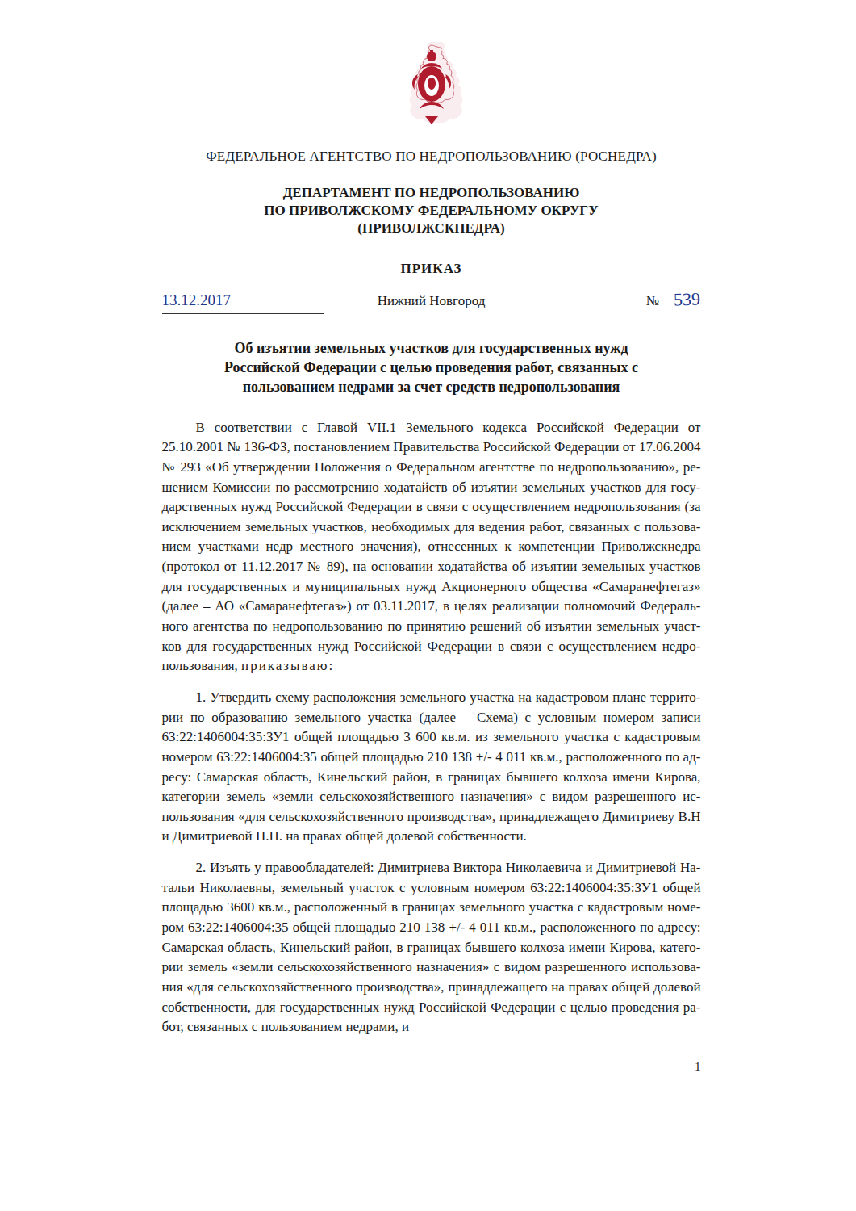ФЕДЕРАЛЬНОЕ АГЕНТСТВО ПО НЕДРОПОЛЬЗОВАНИЮ (РОСНЕДРА)
ДЕПАРТАМЕНТ ПО НЕДРОПОЛЬЗОВАНИЮ
ПО ПРИВОЛЖСКОМУ ФЕДЕРАЛЬНОМУ ОКРУГУ
(ПРИВОЛЖСКНЕДРА)
ПРИКАЗ
13.12.2017
Нижний Новгород
№ 539
Об изъятии земельных участков для государственных нужд
Российской Федерации с целью проведения работ, связанных с
пользованием недрами за счет средств недропользования
В соответствии с Главой VII.1 Земельного кодекса Российской Федерации от 25.10.2001 № 136-ФЗ, постановлением Правительства Российской Федерации от 17.06.2004 № 293 «Об утверждении Положения о Федеральном агентстве по недропользованию», решением Комиссии по рассмотрению ходатайств об изъятии земельных участков для государственных нужд Российской Федерации в связи с осуществлением недропользования (за исключением земельных участков, необходимых для ведения работ, связанных с пользованием участками недр местного значения), отнесенных к компетенции Приволжскнедра (протокол от 11.12.2017 № 89), на основании ходатайства об изъятии земельных участков для государственных и муниципальных нужд Акционерного общества «Самаранефтегаз» (далее – АО «Самаранефтегаз») от 03.11.2017, в целях реализации полномочий Федерального агентства по недропользованию по принятию решений об изъятии земельных участков для государственных нужд Российской Федерации в связи с осуществлением недропользования, приказываю:
1. Утвердить схему расположения земельного участка на кадастровом плане территории по образованию земельного участка (далее – Схема) с условным номером записи 63:22:1406004:35:ЗУ1 общей площадью 3 600 кв.м. из земельного участка с кадастровым номером 63:22:1406004:35 общей площадью 210 138 +/- 4 011 кв.м., расположенного по адресу: Самарская область, Кинельский район, в границах бывшего колхоза имени Кирова, категории земель «земли сельскохозяйственного назначения» с видом разрешенного использования «для сельскохозяйственного производства», принадлежащего Димитриеву В.Н и Димитриевой Н.Н. на правах общей долевой собственности.
2. Изъять у правообладателей: Димитриева Виктора Николаевича и Димитриевой Натальи Николаевны, земельный участок с условным номером 63:22:1406004:35:ЗУ1 общей площадью 3600 кв.м., расположенный в границах земельного участка с кадастровым номером 63:22:1406004:35 общей площадью 210 138 +/- 4 011 кв.м., расположенного по адресу: Самарская область, Кинельский район, в границах бывшего колхоза имени Кирова, категории земель «земли сельскохозяйственного назначения» с видом разрешенного использования «для сельскохозяйственного производства», принадлежащего на правах общей долевой собственности, для государственных нужд Российской Федерации с целью проведения работ, связанных с пользованием недрами, и
1